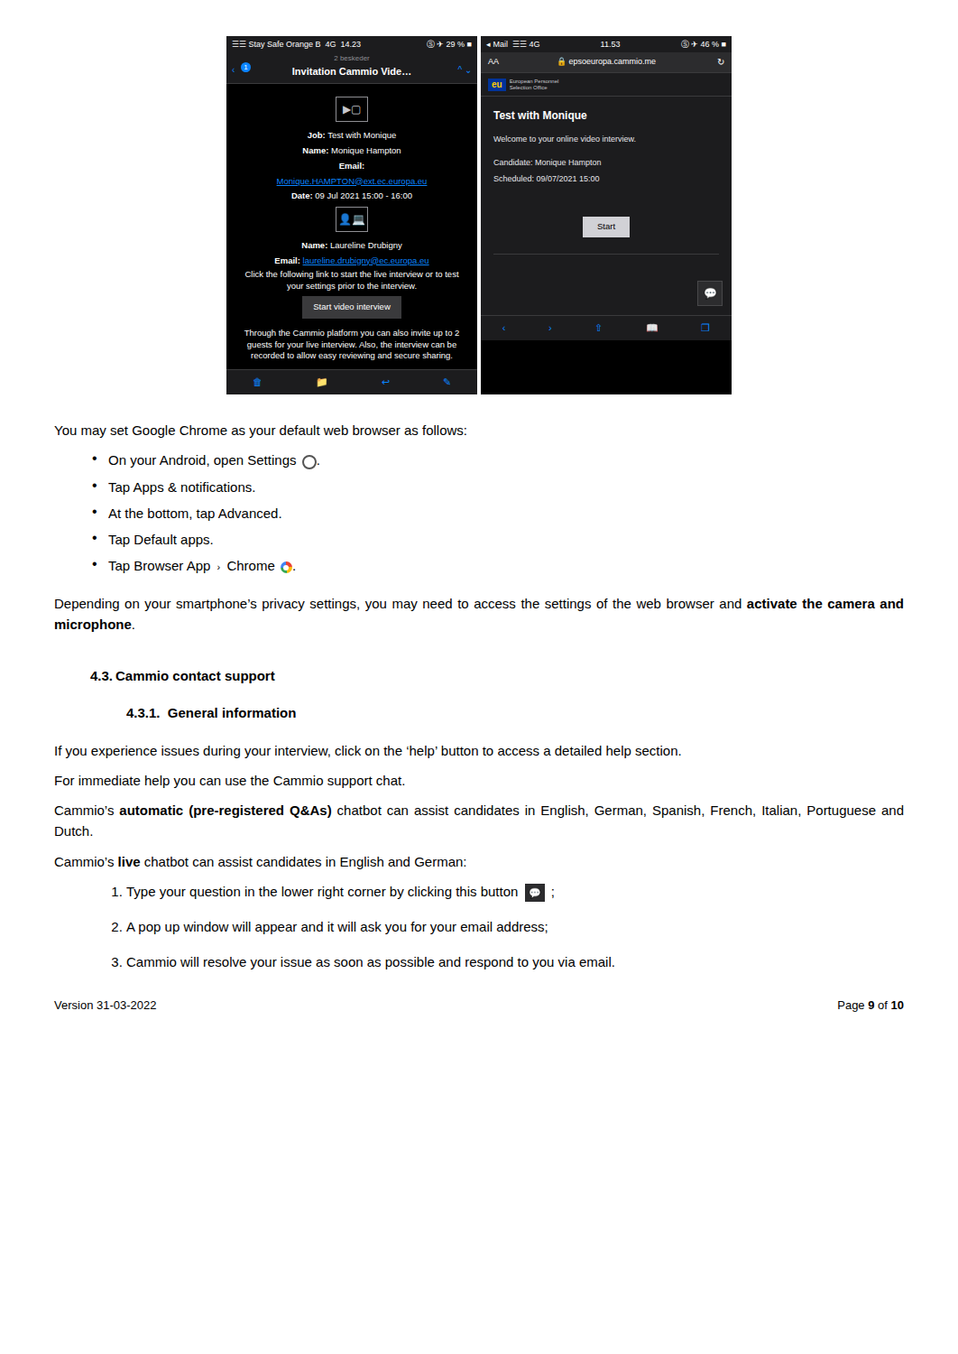☰☰ Stay Safe Orange B 4G 14.23 Ⓢ ✈ 29 % ■
‹ 1
2 beskeder
Invitation Cammio Vide…
^ ⌄
▶▢
Job: Test with Monique
Name: Monique Hampton
Email:
Monique.HAMPTON@ext.ec.europa.eu
Date: 09 Jul 2021 15:00 - 16:00
👤💻
Name: Laureline Drubigny
Email: laureline.drubigny@ec.europa.eu
Click the following link to start the live interview or to test your settings prior to the interview.
Start video interview
Through the Cammio platform you can also invite up to 2 guests for your live interview. Also, the interview can be recorded to allow easy reviewing and secure sharing.
🗑 📁 ↩ ✎
◂ Mail ☰☰ 4G 11.53 Ⓢ ✈ 46 % ■
AA 🔒 epsoeuropa.cammio.me ↻
eu European Personnel
Selection Office
Test with Monique
Welcome to your online video interview.
Candidate: Monique Hampton
Scheduled: 09/07/2021 15:00
Start
💬
‹ › ⇧ 📖 ❐
You may set Google Chrome as your default web browser as follows:
On your Android, open Settings .
Tap Apps & notifications.
At the bottom, tap Advanced.
Tap Default apps.
Tap Browser App › Chrome .
Depending on your smartphone’s privacy settings, you may need to access the settings of the web browser and activate the camera and microphone.
4.3. Cammio contact support
4.3.1. General information
If you experience issues during your interview, click on the ‘help’ button to access a detailed help section.
For immediate help you can use the Cammio support chat.
Cammio’s automatic (pre-registered Q&As) chatbot can assist candidates in English, German, Spanish, French, Italian, Portuguese and Dutch.
Cammio’s live chatbot can assist candidates in English and German:
Type your question in the lower right corner by clicking this button 💬 ;
A pop up window will appear and it will ask you for your email address;
Cammio will resolve your issue as soon as possible and respond to you via email.
Version 31-03-2022
Page 9 of 10